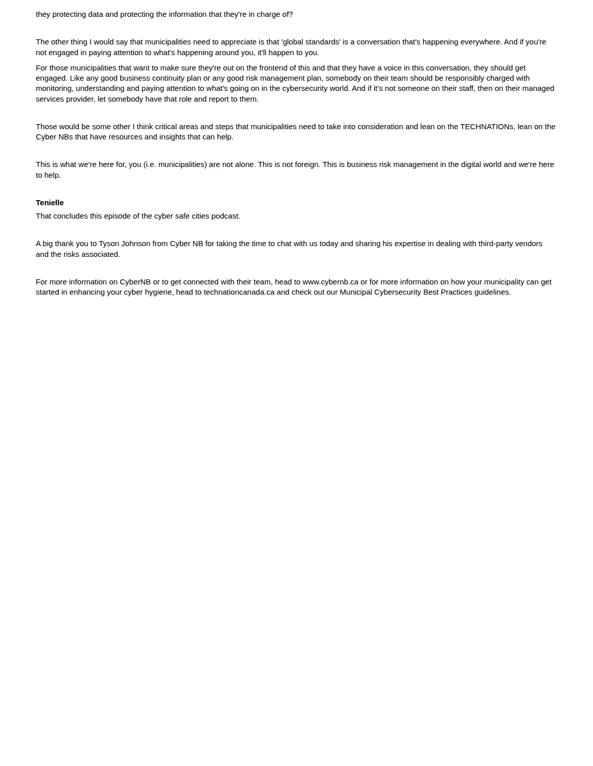they protecting data and protecting the information that they're in charge of?
The other thing I would say that municipalities need to appreciate is that 'global standards' is a conversation that's happening everywhere. And if you're not engaged in paying attention to what's happening around you, it'll happen to you.
For those municipalities that want to make sure they're out on the frontend of this and that they have a voice in this conversation, they should get engaged. Like any good business continuity plan or any good risk management plan, somebody on their team should be responsibly charged with monitoring, understanding and paying attention to what's going on in the cybersecurity world. And if it's not someone on their staff, then on their managed services provider, let somebody have that role and report to them.
Those would be some other I think critical areas and steps that municipalities need to take into consideration and lean on the TECHNATIONs, lean on the Cyber NBs that have resources and insights that can help.
This is what we're here for, you (i.e. municipalities) are not alone. This is not foreign. This is business risk management in the digital world and we're here to help.
Tenielle
That concludes this episode of the cyber safe cities podcast.
A big thank you to Tyson Johnson from Cyber NB for taking the time to chat with us today and sharing his expertise in dealing with third-party vendors and the risks associated.
For more information on CyberNB or to get connected with their team, head to www.cybernb.ca or for more information on how your municipality can get started in enhancing your cyber hygiene, head to technationcanada.ca and check out our Municipal Cybersecurity Best Practices guidelines.